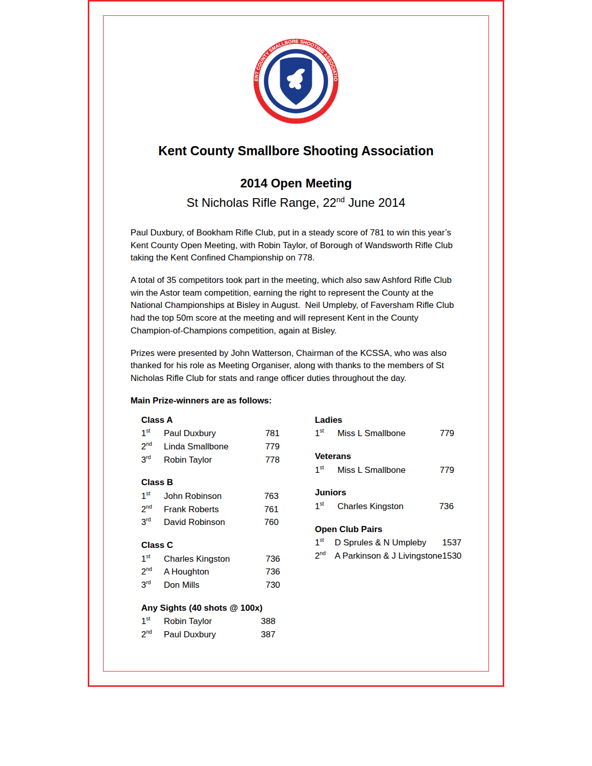KENT COUNTY SMALLBORE SHOOTING ASSOCIATION
Kent County Smallbore Shooting Association
2014 Open Meeting
St Nicholas Rifle Range, 22nd June 2014
Paul Duxbury, of Bookham Rifle Club, put in a steady score of 781 to win this year’s Kent County Open Meeting, with Robin Taylor, of Borough of Wandsworth Rifle Club taking the Kent Confined Championship on 778.
A total of 35 competitors took part in the meeting, which also saw Ashford Rifle Club win the Astor team competition, earning the right to represent the County at the National Championships at Bisley in August. Neil Umpleby, of Faversham Rifle Club had the top 50m score at the meeting and will represent Kent in the County Champion-of-Champions competition, again at Bisley.
Prizes were presented by John Watterson, Chairman of the KCSSA, who was also thanked for his role as Meeting Organiser, along with thanks to the members of St Nicholas Rifle Club for stats and range officer duties throughout the day.
Main Prize-winners are as follows:
Class A
| 1 st | Paul Duxbury | 781 |
| 2 nd | Linda Smallbone | 779 |
| 3 rd | Robin Taylor | 778 |
Class B
| 1 st | John Robinson | 763 |
| 2 nd | Frank Roberts | 761 |
| 3 rd | David Robinson | 760 |
Class C
| 1 st | Charles Kingston | 736 |
| 2 nd | A Houghton | 736 |
| 3 rd | Don Mills | 730 |
Any Sights (40 shots @ 100x)
| 1 st | Robin Taylor | 388 |
| 2 nd | Paul Duxbury | 387 |
Ladies
| 1 st | Miss L Smallbone | 779 |
Veterans
| 1 st | Miss L Smallbone | 779 |
Juniors
| 1 st | Charles Kingston | 736 |
Open Club Pairs
| 1 st | D Sprules & N Umpleby | 1537 |
| 2 nd | A Parkinson & J Livingstone | 1530 |